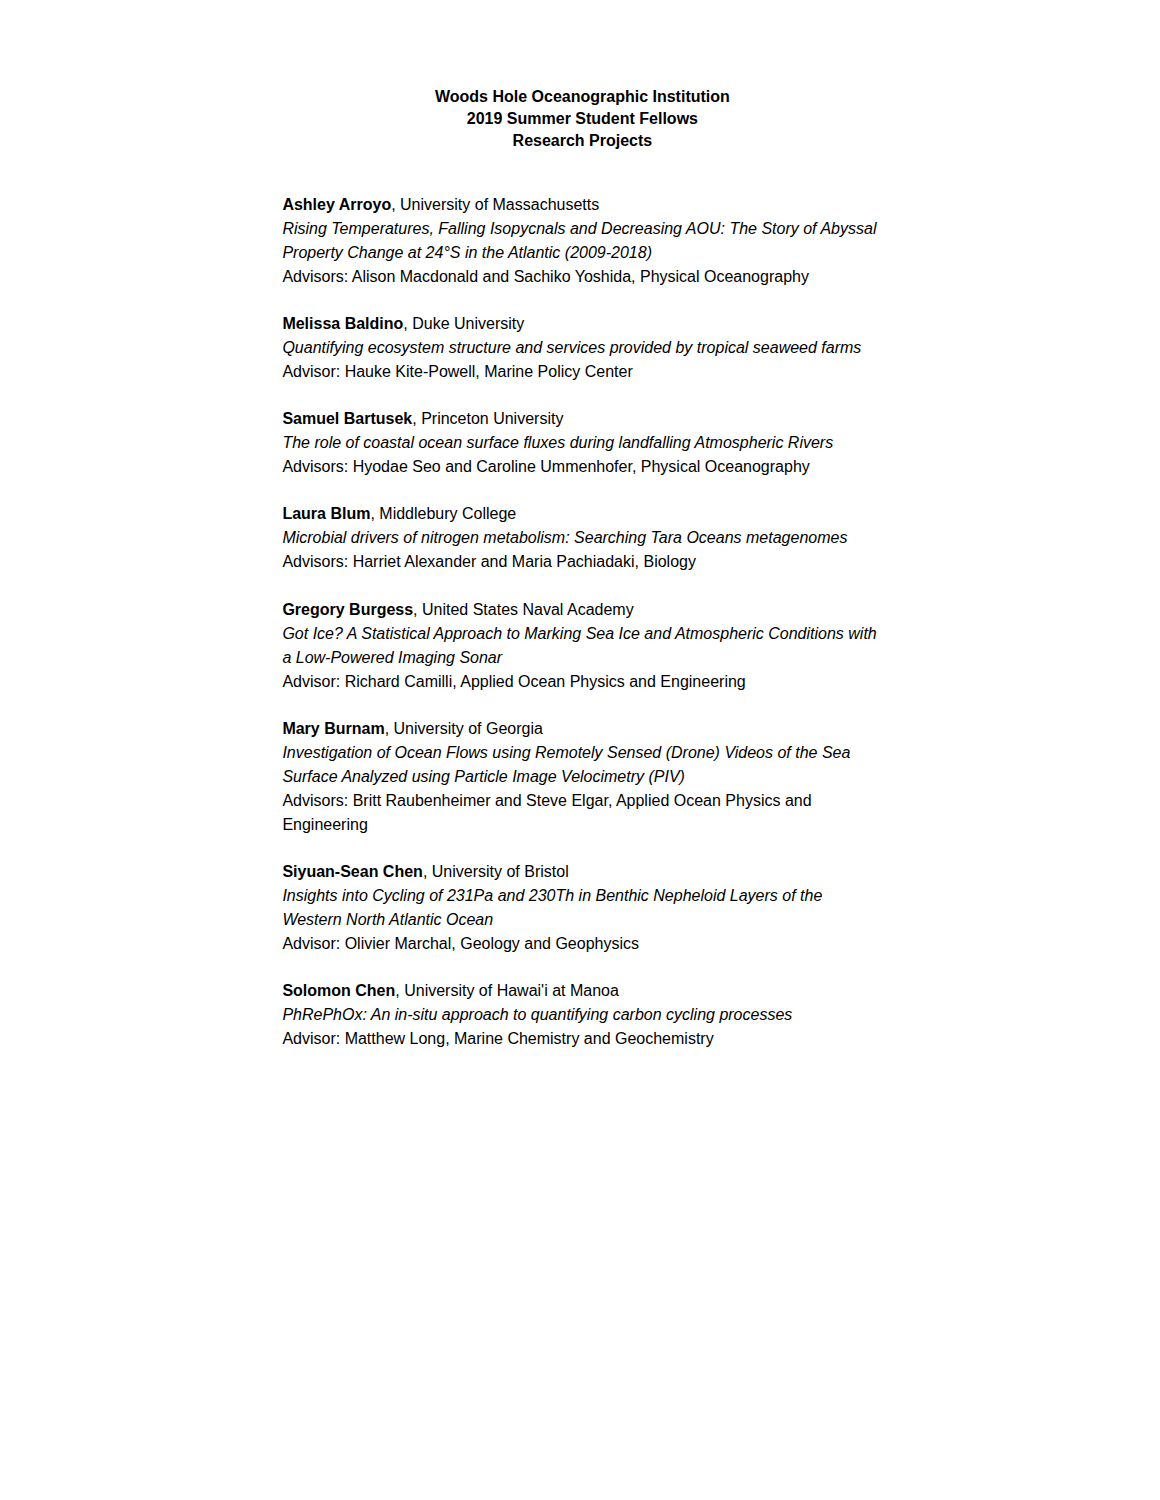Woods Hole Oceanographic Institution
2019 Summer Student Fellows
Research Projects
Ashley Arroyo, University of Massachusetts
Rising Temperatures, Falling Isopycnals and Decreasing AOU: The Story of Abyssal Property Change at 24°S in the Atlantic (2009-2018)
Advisors: Alison Macdonald and Sachiko Yoshida, Physical Oceanography
Melissa Baldino, Duke University
Quantifying ecosystem structure and services provided by tropical seaweed farms
Advisor: Hauke Kite-Powell, Marine Policy Center
Samuel Bartusek, Princeton University
The role of coastal ocean surface fluxes during landfalling Atmospheric Rivers
Advisors: Hyodae Seo and Caroline Ummenhofer, Physical Oceanography
Laura Blum, Middlebury College
Microbial drivers of nitrogen metabolism: Searching Tara Oceans metagenomes
Advisors: Harriet Alexander and Maria Pachiadaki, Biology
Gregory Burgess, United States Naval Academy
Got Ice? A Statistical Approach to Marking Sea Ice and Atmospheric Conditions with a Low-Powered Imaging Sonar
Advisor: Richard Camilli, Applied Ocean Physics and Engineering
Mary Burnam, University of Georgia
Investigation of Ocean Flows using Remotely Sensed (Drone) Videos of the Sea Surface Analyzed using Particle Image Velocimetry (PIV)
Advisors: Britt Raubenheimer and Steve Elgar, Applied Ocean Physics and Engineering
Siyuan-Sean Chen, University of Bristol
Insights into Cycling of 231Pa and 230Th in Benthic Nepheloid Layers of the Western North Atlantic Ocean
Advisor: Olivier Marchal, Geology and Geophysics
Solomon Chen, University of Hawai'i at Manoa
PhRePhOx: An in-situ approach to quantifying carbon cycling processes
Advisor: Matthew Long, Marine Chemistry and Geochemistry